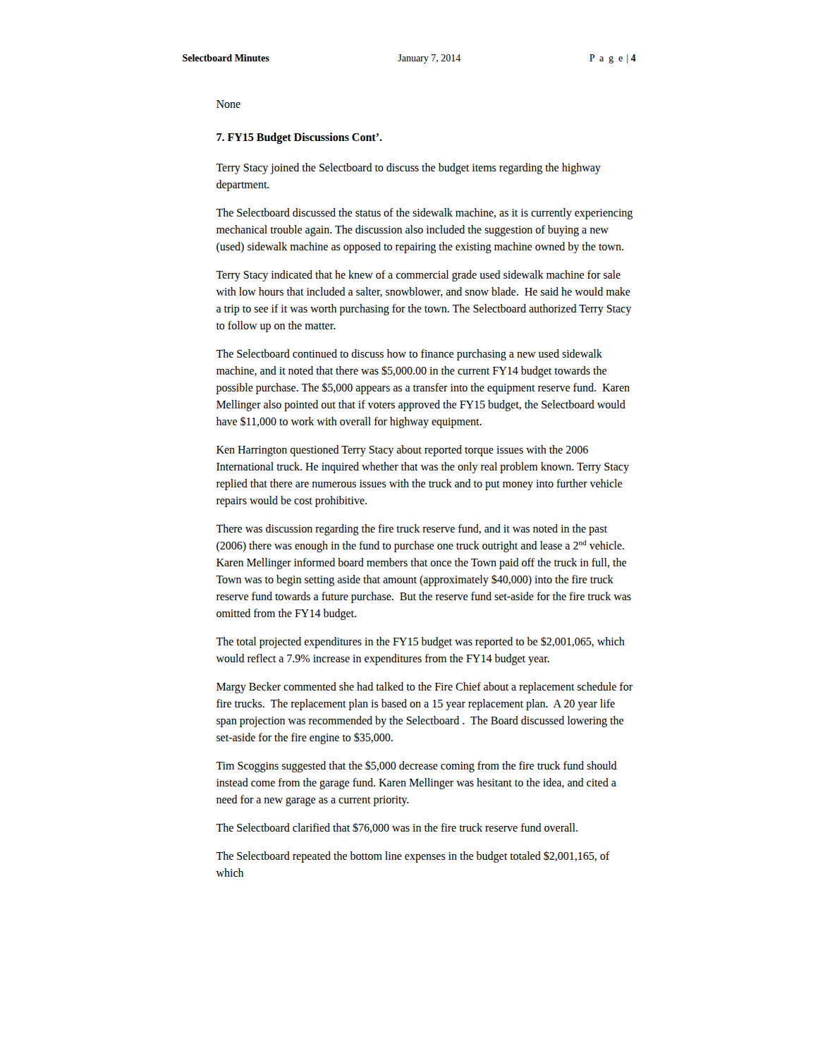Selectboard Minutes January 7, 2014 P a g e | 4
None
7. FY15 Budget Discussions Cont’.
Terry Stacy joined the Selectboard to discuss the budget items regarding the highway department.
The Selectboard discussed the status of the sidewalk machine, as it is currently experiencing mechanical trouble again. The discussion also included the suggestion of buying a new (used) sidewalk machine as opposed to repairing the existing machine owned by the town.
Terry Stacy indicated that he knew of a commercial grade used sidewalk machine for sale with low hours that included a salter, snowblower, and snow blade. He said he would make a trip to see if it was worth purchasing for the town. The Selectboard authorized Terry Stacy to follow up on the matter.
The Selectboard continued to discuss how to finance purchasing a new used sidewalk machine, and it noted that there was $5,000.00 in the current FY14 budget towards the possible purchase. The $5,000 appears as a transfer into the equipment reserve fund. Karen Mellinger also pointed out that if voters approved the FY15 budget, the Selectboard would have $11,000 to work with overall for highway equipment.
Ken Harrington questioned Terry Stacy about reported torque issues with the 2006 International truck. He inquired whether that was the only real problem known. Terry Stacy replied that there are numerous issues with the truck and to put money into further vehicle repairs would be cost prohibitive.
There was discussion regarding the fire truck reserve fund, and it was noted in the past (2006) there was enough in the fund to purchase one truck outright and lease a 2nd vehicle. Karen Mellinger informed board members that once the Town paid off the truck in full, the Town was to begin setting aside that amount (approximately $40,000) into the fire truck reserve fund towards a future purchase. But the reserve fund set-aside for the fire truck was omitted from the FY14 budget.
The total projected expenditures in the FY15 budget was reported to be $2,001,065, which would reflect a 7.9% increase in expenditures from the FY14 budget year.
Margy Becker commented she had talked to the Fire Chief about a replacement schedule for fire trucks. The replacement plan is based on a 15 year replacement plan. A 20 year life span projection was recommended by the Selectboard . The Board discussed lowering the set-aside for the fire engine to $35,000.
Tim Scoggins suggested that the $5,000 decrease coming from the fire truck fund should instead come from the garage fund. Karen Mellinger was hesitant to the idea, and cited a need for a new garage as a current priority.
The Selectboard clarified that $76,000 was in the fire truck reserve fund overall.
The Selectboard repeated the bottom line expenses in the budget totaled $2,001,165, of which